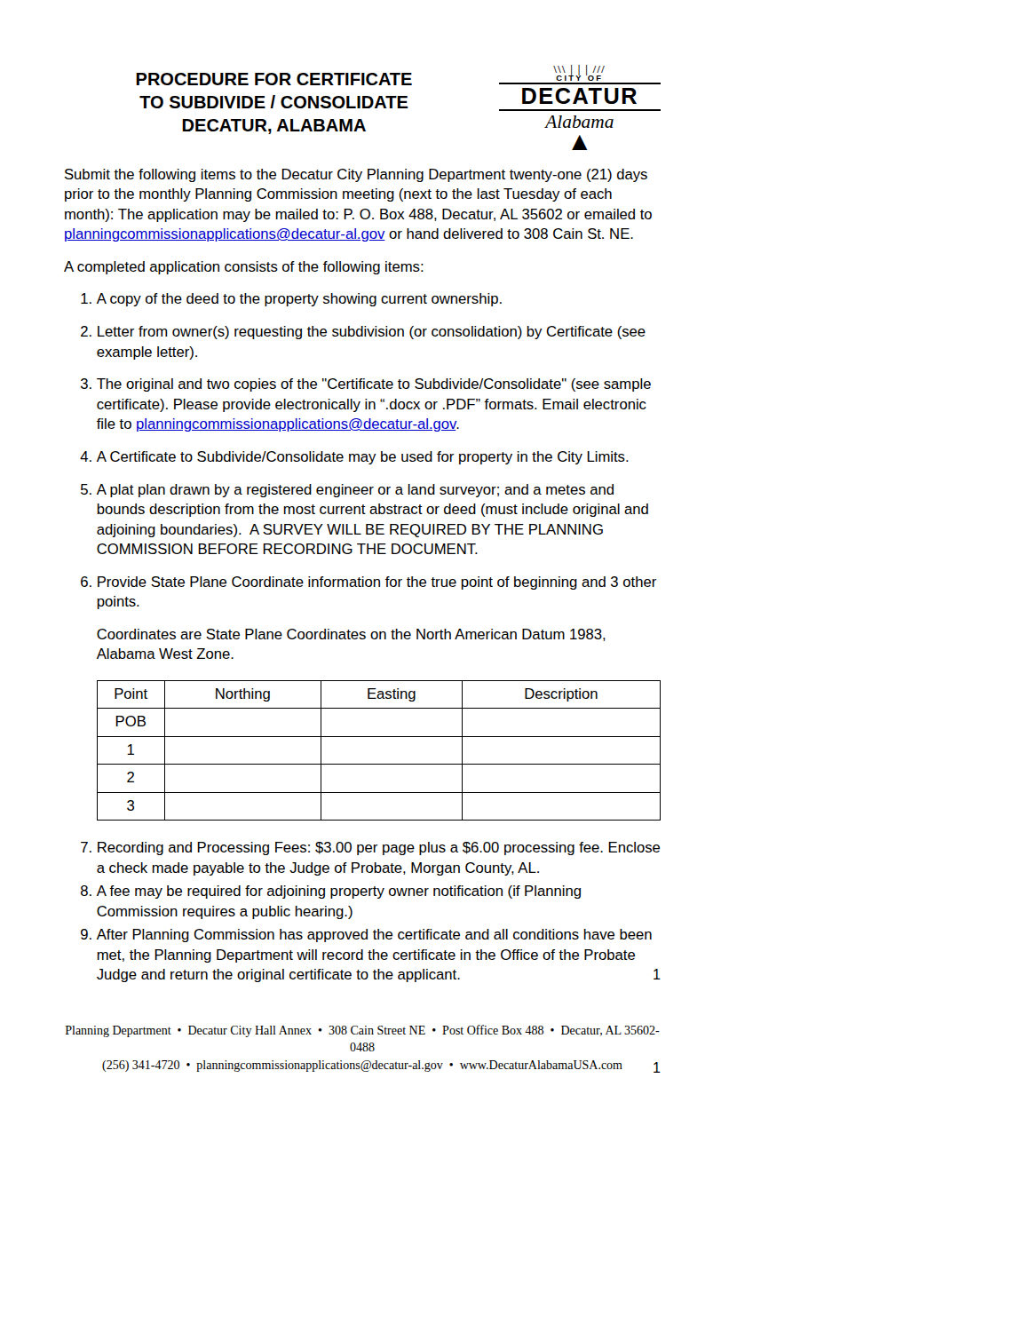PROCEDURE FOR CERTIFICATE
TO SUBDIVIDE / CONSOLIDATE
DECATUR, ALABAMA
\\\ | | | ///
CITY OF
DECATUR
Alabama
▲
Submit the following items to the Decatur City Planning Department twenty-one (21) days prior to the monthly Planning Commission meeting (next to the last Tuesday of each month): The application may be mailed to: P. O. Box 488, Decatur, AL 35602 or emailed to planningcommissionapplications@decatur-al.gov or hand delivered to 308 Cain St. NE.
A completed application consists of the following items:
A copy of the deed to the property showing current ownership.
Letter from owner(s) requesting the subdivision (or consolidation) by Certificate (see example letter).
The original and two copies of the "Certificate to Subdivide/Consolidate" (see sample certificate). Please provide electronically in “.docx or .PDF” formats. Email electronic file to planningcommissionapplications@decatur-al.gov.
A Certificate to Subdivide/Consolidate may be used for property in the City Limits.
A plat plan drawn by a registered engineer or a land surveyor; and a metes and bounds description from the most current abstract or deed (must include original and adjoining boundaries). A SURVEY WILL BE REQUIRED BY THE PLANNING COMMISSION BEFORE RECORDING THE DOCUMENT.
Provide State Plane Coordinate information for the true point of beginning and 3 other points.
Coordinates are State Plane Coordinates on the North American Datum 1983, Alabama West Zone.
| Point | Northing | Easting | Description |
| --- | --- | --- | --- |
| POB | | | |
| 1 | | | |
| 2 | | | |
| 3 | | | |
Recording and Processing Fees: $3.00 per page plus a $6.00 processing fee. Enclose a check made payable to the Judge of Probate, Morgan County, AL.
A fee may be required for adjoining property owner notification (if Planning Commission requires a public hearing.)
After Planning Commission has approved the certificate and all conditions have been met, the Planning Department will record the certificate in the Office of the Probate Judge and return the original certificate to the applicant. 1
Planning Department • Decatur City Hall Annex • 308 Cain Street NE • Post Office Box 488 • Decatur, AL 35602-0488
(256) 341-4720 • planningcommissionapplications@decatur-al.gov • www.DecaturAlabamaUSA.com
1